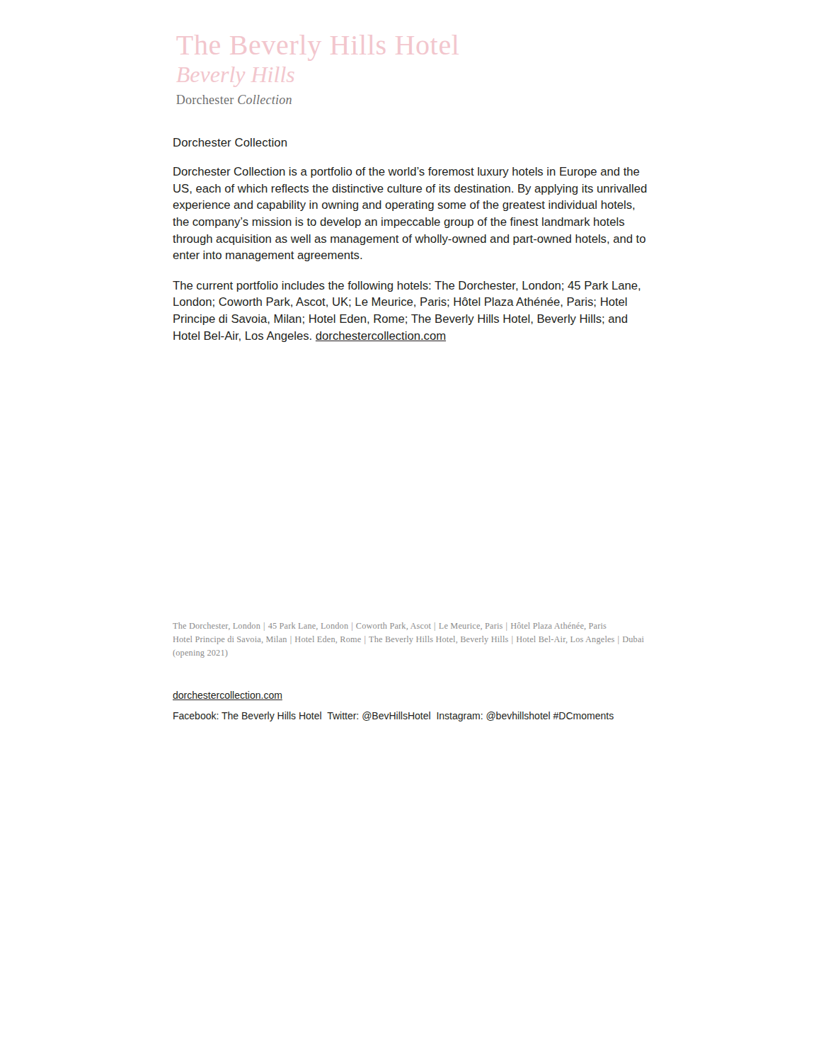The Beverly Hills Hotel
Beverly Hills
Dorchester Collection
Dorchester Collection
Dorchester Collection is a portfolio of the world’s foremost luxury hotels in Europe and the US, each of which reflects the distinctive culture of its destination. By applying its unrivalled experience and capability in owning and operating some of the greatest individual hotels, the company’s mission is to develop an impeccable group of the finest landmark hotels through acquisition as well as management of wholly-owned and part-owned hotels, and to enter into management agreements.
The current portfolio includes the following hotels: The Dorchester, London; 45 Park Lane, London; Coworth Park, Ascot, UK; Le Meurice, Paris; Hôtel Plaza Athénée, Paris; Hotel Principe di Savoia, Milan; Hotel Eden, Rome; The Beverly Hills Hotel, Beverly Hills; and Hotel Bel-Air, Los Angeles. dorchestercollection.com
The Dorchester, London|45 Park Lane, London|Coworth Park, Ascot|Le Meurice, Paris|Hôtel Plaza Athénée, Paris
Hotel Principe di Savoia, Milan|Hotel Eden, Rome|The Beverly Hills Hotel, Beverly Hills|Hotel Bel-Air, Los Angeles|Dubai (opening 2021)
dorchestercollection.com Facebook: The Beverly Hills Hotel Twitter: @BevHillsHotel Instagram: @bevhillshotel #DCmoments